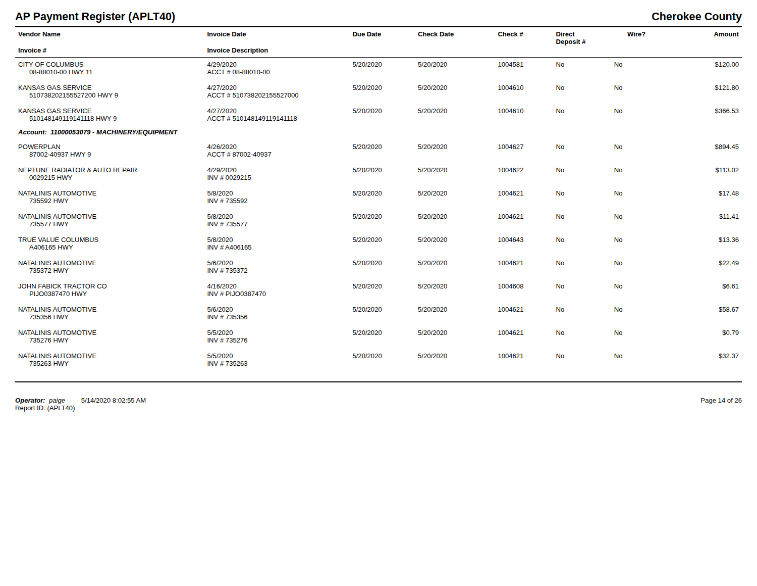AP Payment Register (APLT40)
Cherokee County
| Vendor Name | Invoice Date | Due Date | Check Date | Check # | Direct Deposit # | Wire? | Amount |
| --- | --- | --- | --- | --- | --- | --- | --- |
| Invoice # | Invoice Description | | | | | | |
| CITY OF COLUMBUS 08-88010-00 HWY 11 | 4/29/2020 ACCT # 08-88010-00 | 5/20/2020 | 5/20/2020 | 1004581 | No | No | $120.00 |
| KANSAS GAS SERVICE 510738202155527200 HWY 9 | 4/27/2020 ACCT # 510738202155527000 | 5/20/2020 | 5/20/2020 | 1004610 | No | No | $121.80 |
| KANSAS GAS SERVICE 510148149119141118 HWY 9 | 4/27/2020 ACCT # 510148149119141118 | 5/20/2020 | 5/20/2020 | 1004610 | No | No | $366.53 |
| Account: 11000053079 - MACHINERY/EQUIPMENT |
| POWERPLAN 87002-40937 HWY 9 | 4/26/2020 ACCT # 87002-40937 | 5/20/2020 | 5/20/2020 | 1004627 | No | No | $894.45 |
| NEPTUNE RADIATOR & AUTO REPAIR 0029215 HWY | 4/29/2020 INV # 0029215 | 5/20/2020 | 5/20/2020 | 1004622 | No | No | $113.02 |
| NATALINIS AUTOMOTIVE 735592 HWY | 5/8/2020 INV # 735592 | 5/20/2020 | 5/20/2020 | 1004621 | No | No | $17.48 |
| NATALINIS AUTOMOTIVE 735577 HWY | 5/8/2020 INV # 735577 | 5/20/2020 | 5/20/2020 | 1004621 | No | No | $11.41 |
| TRUE VALUE COLUMBUS A406165 HWY | 5/8/2020 INV # A406165 | 5/20/2020 | 5/20/2020 | 1004643 | No | No | $13.36 |
| NATALINIS AUTOMOTIVE 735372 HWY | 5/6/2020 INV # 735372 | 5/20/2020 | 5/20/2020 | 1004621 | No | No | $22.49 |
| JOHN FABICK TRACTOR CO PIJO0387470 HWY | 4/16/2020 INV # PIJO0387470 | 5/20/2020 | 5/20/2020 | 1004608 | No | No | $6.61 |
| NATALINIS AUTOMOTIVE 735356 HWY | 5/6/2020 INV # 735356 | 5/20/2020 | 5/20/2020 | 1004621 | No | No | $58.67 |
| NATALINIS AUTOMOTIVE 735276 HWY | 5/5/2020 INV # 735276 | 5/20/2020 | 5/20/2020 | 1004621 | No | No | $0.79 |
| NATALINIS AUTOMOTIVE 735263 HWY | 5/5/2020 INV # 735263 | 5/20/2020 | 5/20/2020 | 1004621 | No | No | $32.37 |
Operator: paige 5/14/2020 8:02:55 AM
Report ID: (APLT40)
Page 14 of 26